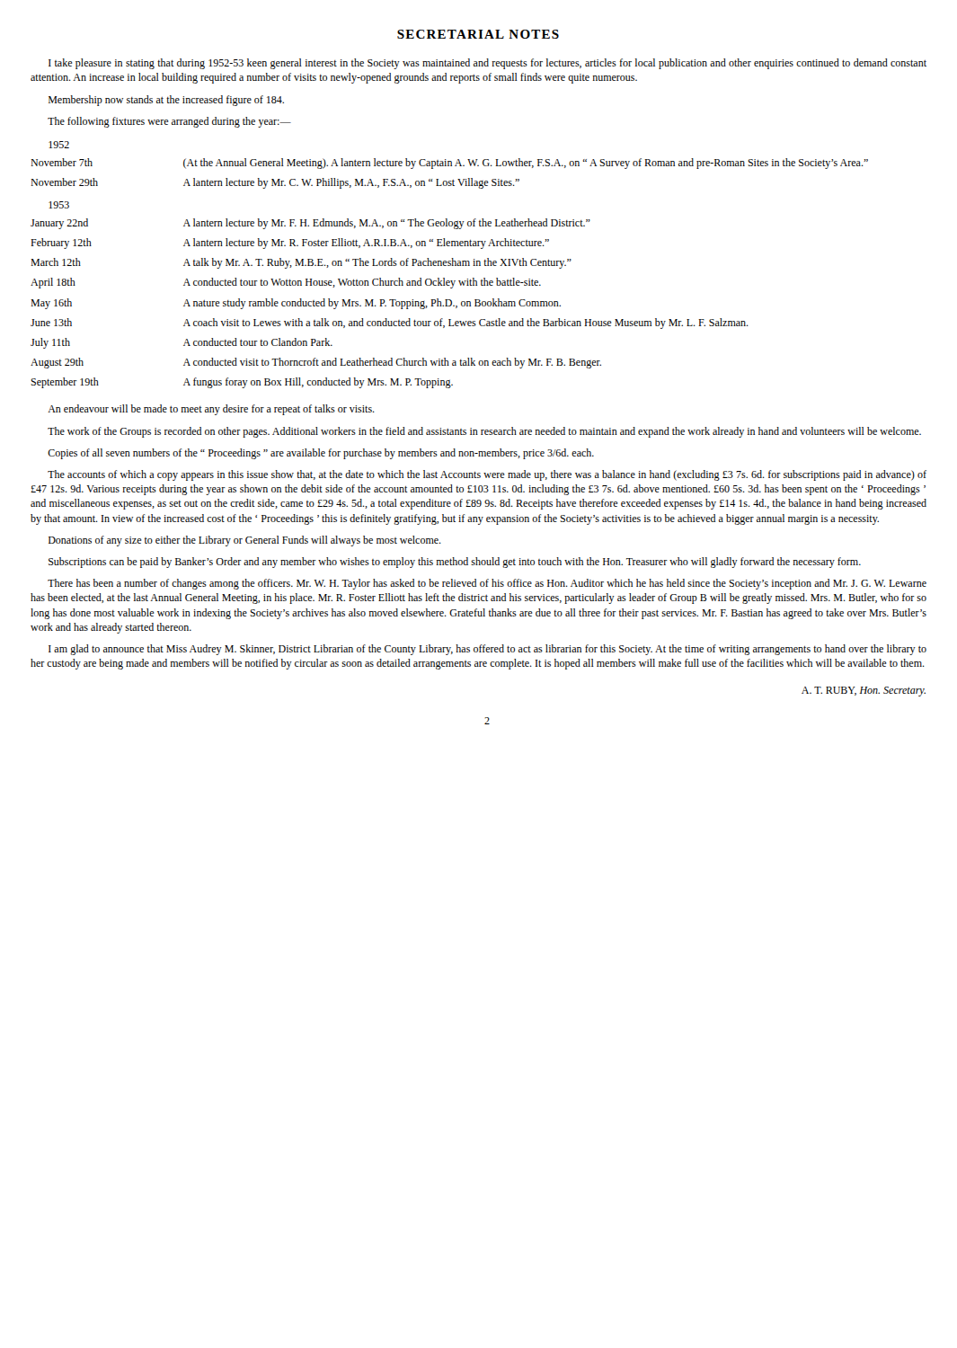SECRETARIAL NOTES
I take pleasure in stating that during 1952-53 keen general interest in the Society was maintained and requests for lectures, articles for local publication and other enquiries continued to demand constant attention. An increase in local building required a number of visits to newly-opened grounds and reports of small finds were quite numerous.
Membership now stands at the increased figure of 184.
The following fixtures were arranged during the year:—
| 1952 | |
| November 7th | (At the Annual General Meeting). A lantern lecture by Captain A. W. G. Lowther, F.S.A., on “ A Survey of Roman and pre-Roman Sites in the Society’s Area.” |
| November 29th | A lantern lecture by Mr. C. W. Phillips, M.A., F.S.A., on “ Lost Village Sites.” |
| 1953 | |
| January 22nd | A lantern lecture by Mr. F. H. Edmunds, M.A., on “ The Geology of the Leatherhead District.” |
| February 12th | A lantern lecture by Mr. R. Foster Elliott, A.R.I.B.A., on “ Elementary Architecture.” |
| March 12th | A talk by Mr. A. T. Ruby, M.B.E., on “ The Lords of Pachenesham in the XIVth Century.” |
| April 18th | A conducted tour to Wotton House, Wotton Church and Ockley with the battle-site. |
| May 16th | A nature study ramble conducted by Mrs. M. P. Topping, Ph.D., on Bookham Common. |
| June 13th | A coach visit to Lewes with a talk on, and conducted tour of, Lewes Castle and the Barbican House Museum by Mr. L. F. Salzman. |
| July 11th | A conducted tour to Clandon Park. |
| August 29th | A conducted visit to Thorncroft and Leatherhead Church with a talk on each by Mr. F. B. Benger. |
| September 19th | A fungus foray on Box Hill, conducted by Mrs. M. P. Topping. |
An endeavour will be made to meet any desire for a repeat of talks or visits.
The work of the Groups is recorded on other pages. Additional workers in the field and assistants in research are needed to maintain and expand the work already in hand and volunteers will be welcome.
Copies of all seven numbers of the “ Proceedings ” are available for purchase by members and non-members, price 3/6d. each.
The accounts of which a copy appears in this issue show that, at the date to which the last Accounts were made up, there was a balance in hand (excluding £3 7s. 6d. for subscriptions paid in advance) of £47 12s. 9d. Various receipts during the year as shown on the debit side of the account amounted to £103 11s. 0d. including the £3 7s. 6d. above mentioned. £60 5s. 3d. has been spent on the ‘ Proceedings ’ and miscellaneous expenses, as set out on the credit side, came to £29 4s. 5d., a total expenditure of £89 9s. 8d. Receipts have therefore exceeded expenses by £14 1s. 4d., the balance in hand being increased by that amount. In view of the increased cost of the ‘ Proceedings ’ this is definitely gratifying, but if any expansion of the Society’s activities is to be achieved a bigger annual margin is a necessity.
Donations of any size to either the Library or General Funds will always be most welcome.
Subscriptions can be paid by Banker’s Order and any member who wishes to employ this method should get into touch with the Hon. Treasurer who will gladly forward the necessary form.
There has been a number of changes among the officers. Mr. W. H. Taylor has asked to be relieved of his office as Hon. Auditor which he has held since the Society’s inception and Mr. J. G. W. Lewarne has been elected, at the last Annual General Meeting, in his place. Mr. R. Foster Elliott has left the district and his services, particularly as leader of Group B will be greatly missed. Mrs. M. Butler, who for so long has done most valuable work in indexing the Society’s archives has also moved elsewhere. Grateful thanks are due to all three for their past services. Mr. F. Bastian has agreed to take over Mrs. Butler’s work and has already started thereon.
I am glad to announce that Miss Audrey M. Skinner, District Librarian of the County Library, has offered to act as librarian for this Society. At the time of writing arrangements to hand over the library to her custody are being made and members will be notified by circular as soon as detailed arrangements are complete. It is hoped all members will make full use of the facilities which will be available to them.
A. T. RUBY, Hon. Secretary.
2